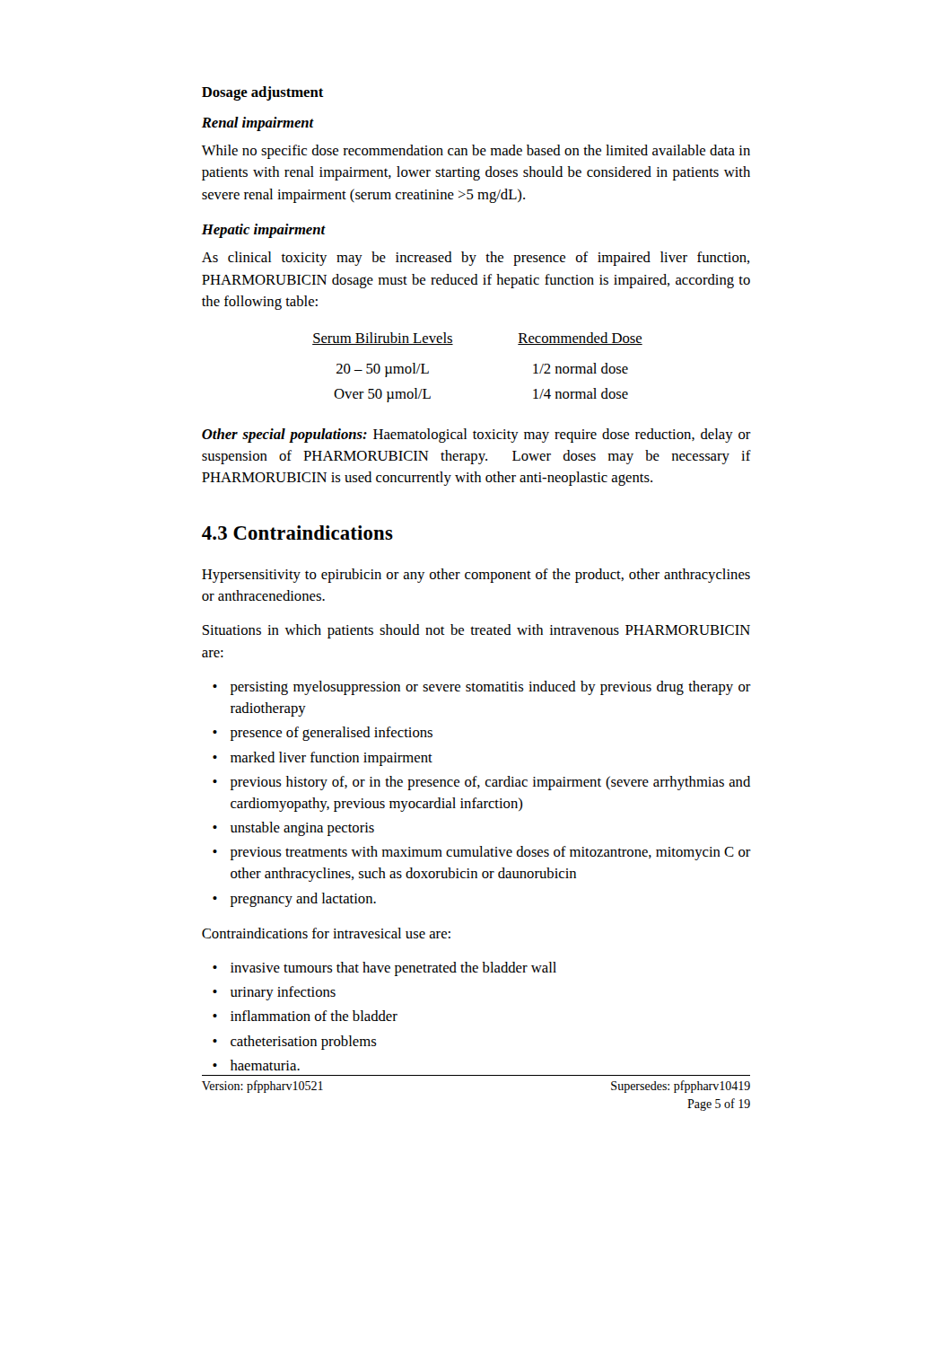Dosage adjustment
Renal impairment
While no specific dose recommendation can be made based on the limited available data in patients with renal impairment, lower starting doses should be considered in patients with severe renal impairment (serum creatinine >5 mg/dL).
Hepatic impairment
As clinical toxicity may be increased by the presence of impaired liver function, PHARMORUBICIN dosage must be reduced if hepatic function is impaired, according to the following table:
| Serum Bilirubin Levels | Recommended Dose |
| --- | --- |
| 20 – 50 µmol/L | 1/2 normal dose |
| Over 50 µmol/L | 1/4 normal dose |
Other special populations: Haematological toxicity may require dose reduction, delay or suspension of PHARMORUBICIN therapy. Lower doses may be necessary if PHARMORUBICIN is used concurrently with other anti-neoplastic agents.
4.3 Contraindications
Hypersensitivity to epirubicin or any other component of the product, other anthracyclines or anthracenediones.
Situations in which patients should not be treated with intravenous PHARMORUBICIN are:
persisting myelosuppression or severe stomatitis induced by previous drug therapy or radiotherapy
presence of generalised infections
marked liver function impairment
previous history of, or in the presence of, cardiac impairment (severe arrhythmias and cardiomyopathy, previous myocardial infarction)
unstable angina pectoris
previous treatments with maximum cumulative doses of mitozantrone, mitomycin C or other anthracyclines, such as doxorubicin or daunorubicin
pregnancy and lactation.
Contraindications for intravesical use are:
invasive tumours that have penetrated the bladder wall
urinary infections
inflammation of the bladder
catheterisation problems
haematuria.
Version: pfppharv10521
Supersedes: pfppharv10419
Page 5 of 19